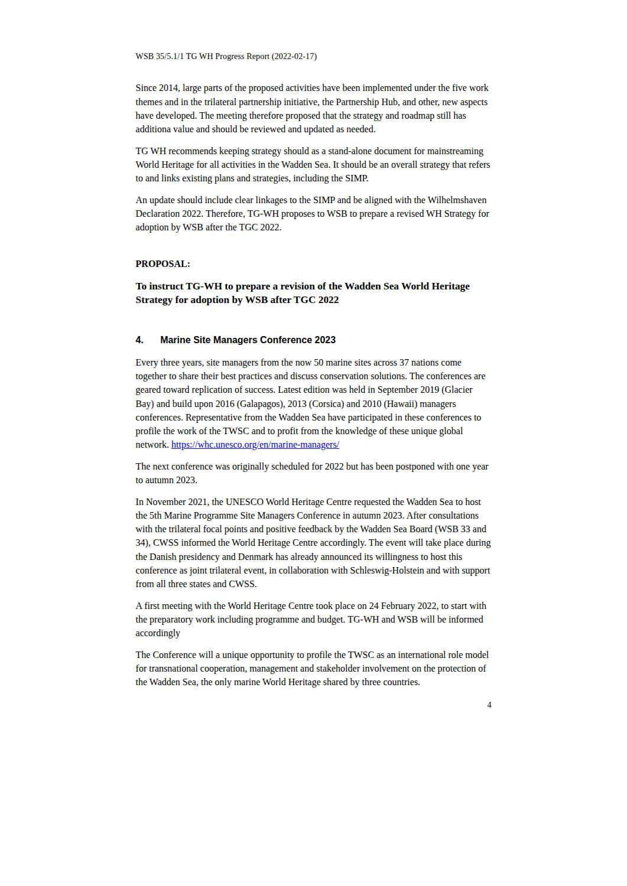WSB 35/5.1/1 TG WH Progress Report (2022-02-17)
Since 2014, large parts of the proposed activities have been implemented under the five work themes and in the trilateral partnership initiative, the Partnership Hub, and other, new aspects have developed. The meeting therefore proposed that the strategy and roadmap still has additiona value and should be reviewed and updated as needed.
TG WH recommends keeping strategy should as a stand-alone document for mainstreaming World Heritage for all activities in the Wadden Sea. It should be an overall strategy that refers to and links existing plans and strategies, including the SIMP.
An update should include clear linkages to the SIMP and be aligned with the Wilhelmshaven Declaration 2022. Therefore, TG-WH proposes to WSB to prepare a revised WH Strategy for adoption by WSB after the TGC 2022.
PROPOSAL:
To instruct TG-WH to prepare a revision of the Wadden Sea World Heritage Strategy for adoption by WSB after TGC 2022
4. Marine Site Managers Conference 2023
Every three years, site managers from the now 50 marine sites across 37 nations come together to share their best practices and discuss conservation solutions. The conferences are geared toward replication of success. Latest edition was held in September 2019 (Glacier Bay) and build upon 2016 (Galapagos), 2013 (Corsica) and 2010 (Hawaii) managers conferences. Representative from the Wadden Sea have participated in these conferences to profile the work of the TWSC and to profit from the knowledge of these unique global network. https://whc.unesco.org/en/marine-managers/
The next conference was originally scheduled for 2022 but has been postponed with one year to autumn 2023.
In November 2021, the UNESCO World Heritage Centre requested the Wadden Sea to host the 5th Marine Programme Site Managers Conference in autumn 2023. After consultations with the trilateral focal points and positive feedback by the Wadden Sea Board (WSB 33 and 34), CWSS informed the World Heritage Centre accordingly. The event will take place during the Danish presidency and Denmark has already announced its willingness to host this conference as joint trilateral event, in collaboration with Schleswig-Holstein and with support from all three states and CWSS.
A first meeting with the World Heritage Centre took place on 24 February 2022, to start with the preparatory work including programme and budget. TG-WH and WSB will be informed accordingly
The Conference will a unique opportunity to profile the TWSC as an international role model for transnational cooperation, management and stakeholder involvement on the protection of the Wadden Sea, the only marine World Heritage shared by three countries.
4